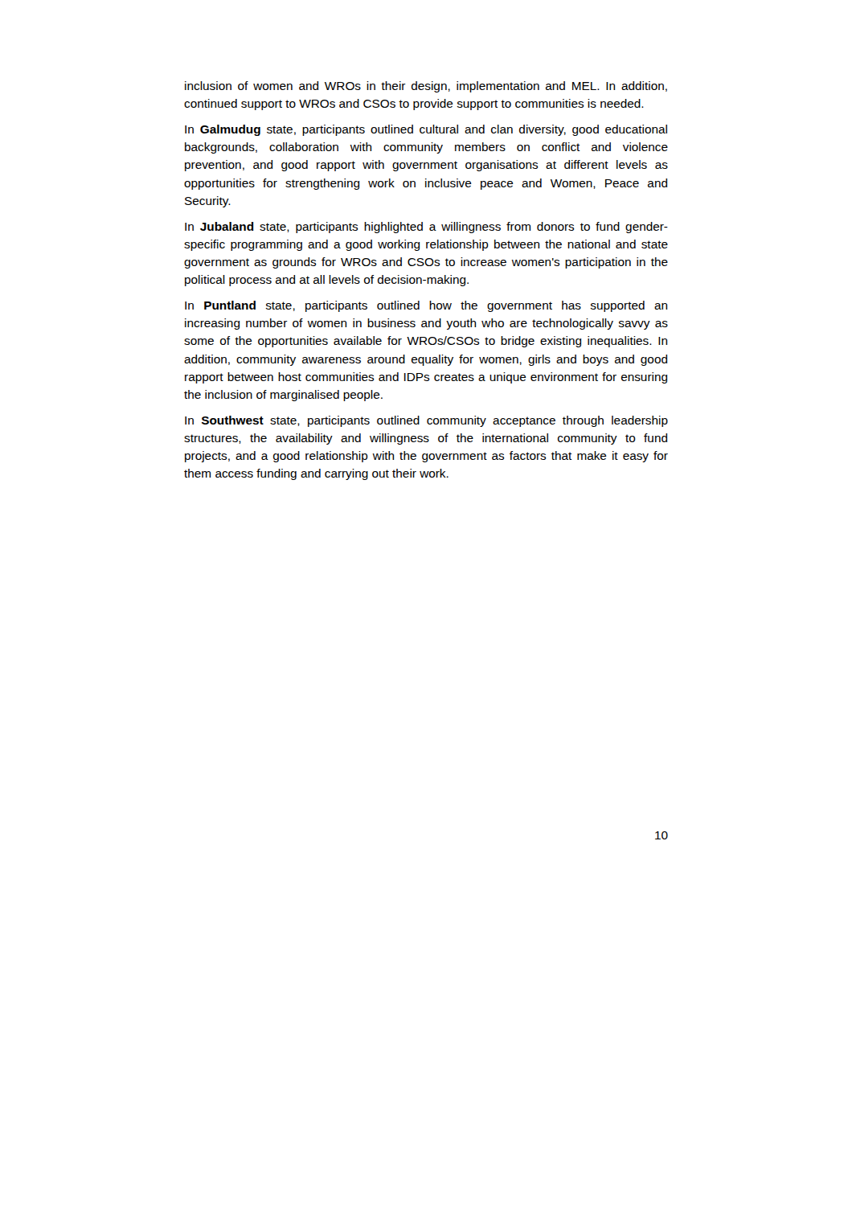inclusion of women and WROs in their design, implementation and MEL. In addition, continued support to WROs and CSOs to provide support to communities is needed.
In Galmudug state, participants outlined cultural and clan diversity, good educational backgrounds, collaboration with community members on conflict and violence prevention, and good rapport with government organisations at different levels as opportunities for strengthening work on inclusive peace and Women, Peace and Security.
In Jubaland state, participants highlighted a willingness from donors to fund gender-specific programming and a good working relationship between the national and state government as grounds for WROs and CSOs to increase women's participation in the political process and at all levels of decision-making.
In Puntland state, participants outlined how the government has supported an increasing number of women in business and youth who are technologically savvy as some of the opportunities available for WROs/CSOs to bridge existing inequalities. In addition, community awareness around equality for women, girls and boys and good rapport between host communities and IDPs creates a unique environment for ensuring the inclusion of marginalised people.
In Southwest state, participants outlined community acceptance through leadership structures, the availability and willingness of the international community to fund projects, and a good relationship with the government as factors that make it easy for them access funding and carrying out their work.
10